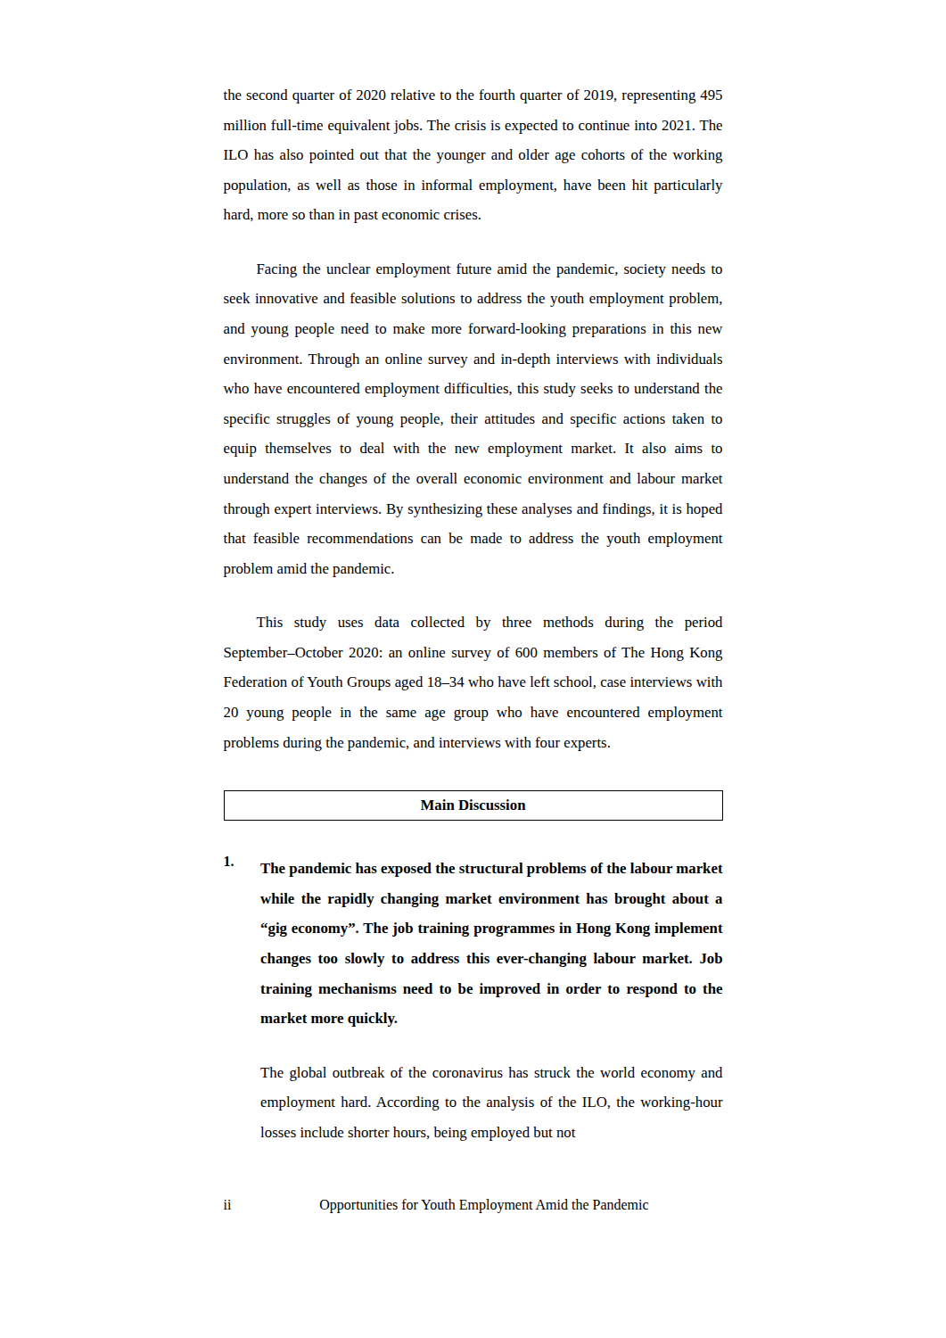the second quarter of 2020 relative to the fourth quarter of 2019, representing 495 million full-time equivalent jobs. The crisis is expected to continue into 2021. The ILO has also pointed out that the younger and older age cohorts of the working population, as well as those in informal employment, have been hit particularly hard, more so than in past economic crises.
Facing the unclear employment future amid the pandemic, society needs to seek innovative and feasible solutions to address the youth employment problem, and young people need to make more forward-looking preparations in this new environment. Through an online survey and in-depth interviews with individuals who have encountered employment difficulties, this study seeks to understand the specific struggles of young people, their attitudes and specific actions taken to equip themselves to deal with the new employment market. It also aims to understand the changes of the overall economic environment and labour market through expert interviews. By synthesizing these analyses and findings, it is hoped that feasible recommendations can be made to address the youth employment problem amid the pandemic.
This study uses data collected by three methods during the period September–October 2020: an online survey of 600 members of The Hong Kong Federation of Youth Groups aged 18–34 who have left school, case interviews with 20 young people in the same age group who have encountered employment problems during the pandemic, and interviews with four experts.
Main Discussion
The pandemic has exposed the structural problems of the labour market while the rapidly changing market environment has brought about a “gig economy”. The job training programmes in Hong Kong implement changes too slowly to address this ever-changing labour market. Job training mechanisms need to be improved in order to respond to the market more quickly.
The global outbreak of the coronavirus has struck the world economy and employment hard. According to the analysis of the ILO, the working-hour losses include shorter hours, being employed but not
ii Opportunities for Youth Employment Amid the Pandemic